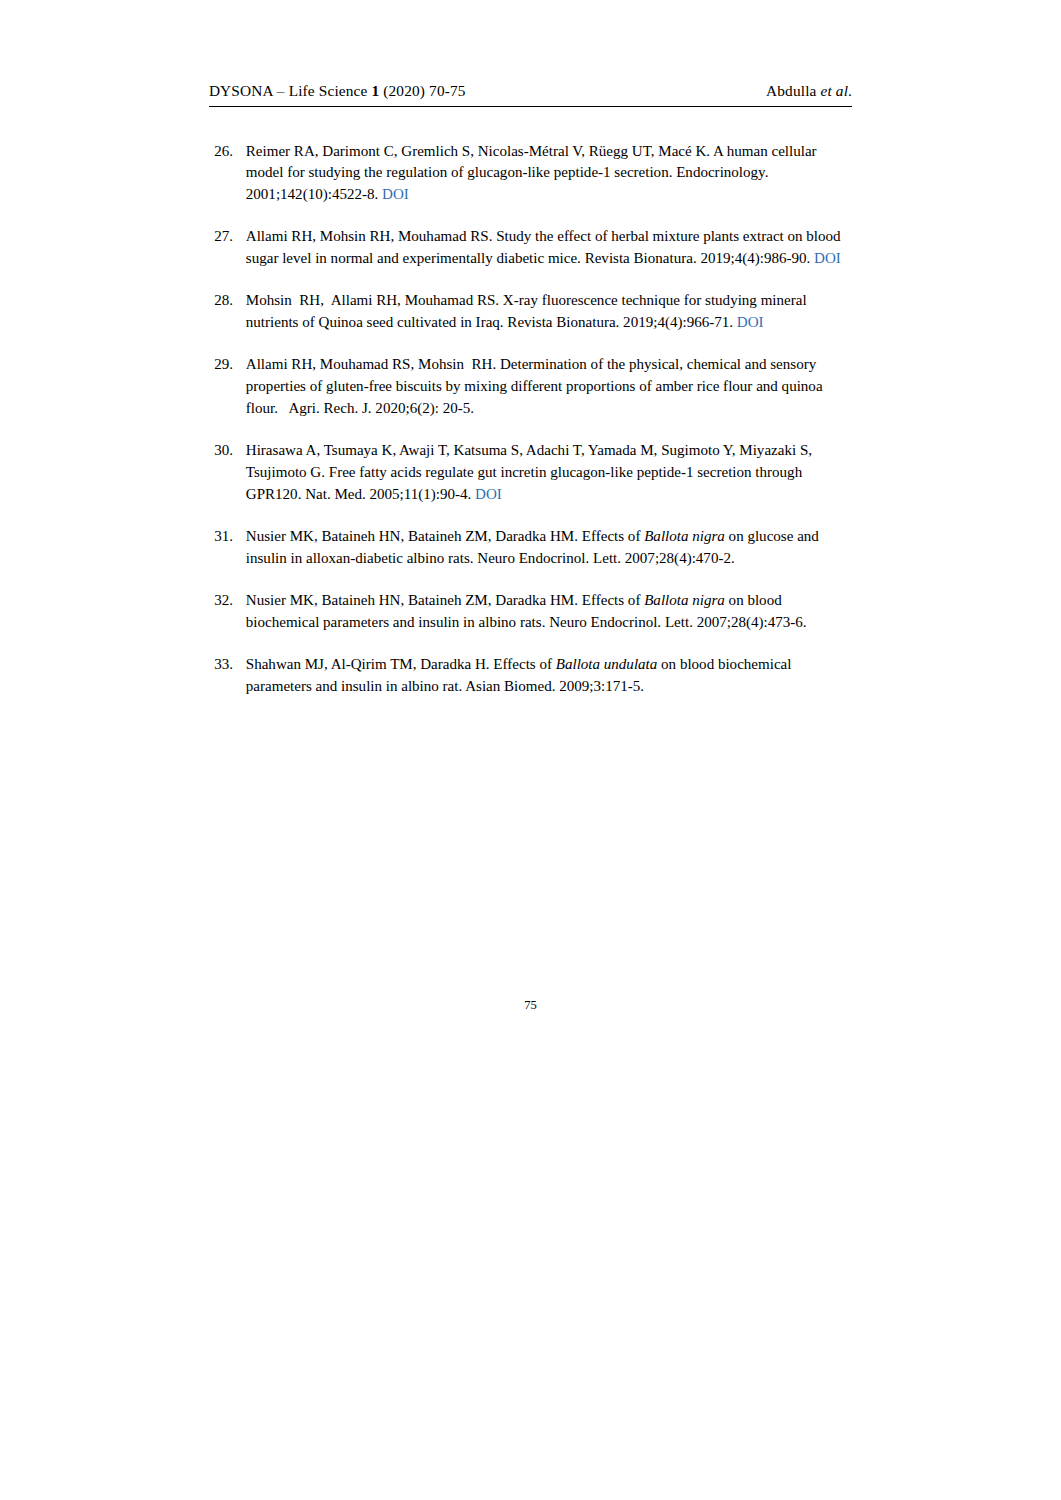DYSONA – Life Science 1 (2020) 70-75 Abdulla et al.
Reimer RA, Darimont C, Gremlich S, Nicolas-Métral V, Rüegg UT, Macé K. A human cellular model for studying the regulation of glucagon-like peptide-1 secretion. Endocrinology. 2001;142(10):4522-8. DOI
Allami RH, Mohsin RH, Mouhamad RS. Study the effect of herbal mixture plants extract on blood sugar level in normal and experimentally diabetic mice. Revista Bionatura. 2019;4(4):986-90. DOI
Mohsin RH, Allami RH, Mouhamad RS. X-ray fluorescence technique for studying mineral nutrients of Quinoa seed cultivated in Iraq. Revista Bionatura. 2019;4(4):966-71. DOI
Allami RH, Mouhamad RS, Mohsin RH. Determination of the physical, chemical and sensory properties of gluten-free biscuits by mixing different proportions of amber rice flour and quinoa flour. Agri. Rech. J. 2020;6(2): 20-5.
Hirasawa A, Tsumaya K, Awaji T, Katsuma S, Adachi T, Yamada M, Sugimoto Y, Miyazaki S, Tsujimoto G. Free fatty acids regulate gut incretin glucagon-like peptide-1 secretion through GPR120. Nat. Med. 2005;11(1):90-4. DOI
Nusier MK, Bataineh HN, Bataineh ZM, Daradka HM. Effects of Ballota nigra on glucose and insulin in alloxan-diabetic albino rats. Neuro Endocrinol. Lett. 2007;28(4):470-2.
Nusier MK, Bataineh HN, Bataineh ZM, Daradka HM. Effects of Ballota nigra on blood biochemical parameters and insulin in albino rats. Neuro Endocrinol. Lett. 2007;28(4):473-6.
Shahwan MJ, Al-Qirim TM, Daradka H. Effects of Ballota undulata on blood biochemical parameters and insulin in albino rat. Asian Biomed. 2009;3:171-5.
75